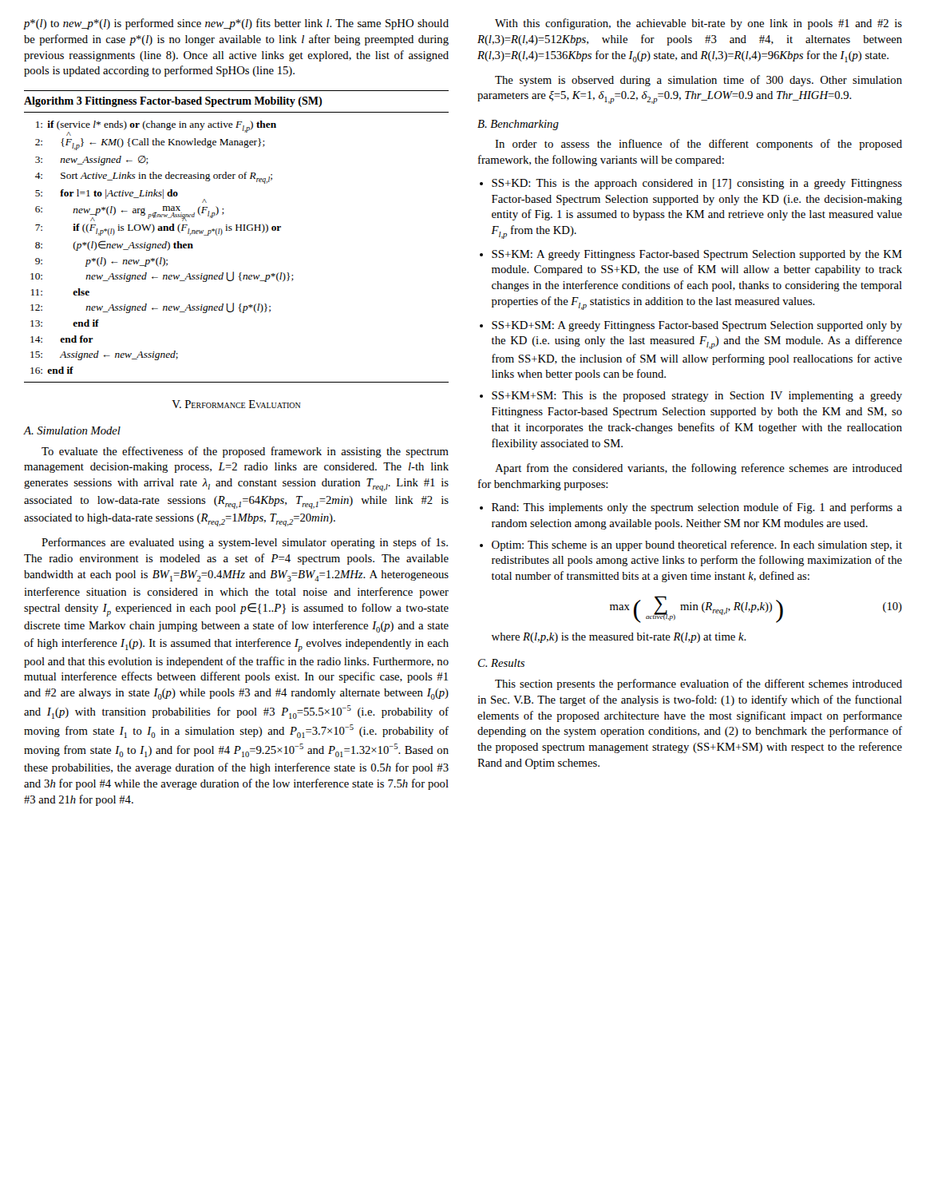p*(l) to new_p*(l) is performed since new_p*(l) fits better link l. The same SpHO should be performed in case p*(l) is no longer available to link l after being preempted during previous reassignments (line 8). Once all active links get explored, the list of assigned pools is updated according to performed SpHOs (line 15).
Algorithm 3 Fittingness Factor-based Spectrum Mobility (SM)
if (service l* ends) or (change in any active Fl,p) then
{Fl,p} ← KM() {Call the Knowledge Manager};
new_Assigned ← ∅;
Sort Active_Links in the decreasing order of Rreq,l;
for l=1 to |Active_Links| do
new_p*(l) ← arg max p∉new_Assigned (Fl,p) ;
if ((Fl,p*(l) is LOW) and (Fl,new_p*(l) is HIGH)) or
(p*(l)∈new_Assigned) then
p*(l) ← new_p*(l);
new_Assigned ← new_Assigned ⋃ {new_p*(l)};
else
new_Assigned ← new_Assigned ⋃ {p*(l)};
end if
end for
Assigned ← new_Assigned;
end if
V. Performance Evaluation
A. Simulation Model
To evaluate the effectiveness of the proposed framework in assisting the spectrum management decision-making process, L=2 radio links are considered. The l-th link generates sessions with arrival rate λl and constant session duration Treq,l. Link #1 is associated to low-data-rate sessions (Rreq,1=64Kbps, Treq,1=2min) while link #2 is associated to high-data-rate sessions (Rreq,2=1Mbps, Treq,2=20min).
Performances are evaluated using a system-level simulator operating in steps of 1s. The radio environment is modeled as a set of P=4 spectrum pools. The available bandwidth at each pool is BW1=BW2=0.4MHz and BW3=BW4=1.2MHz. A heterogeneous interference situation is considered in which the total noise and interference power spectral density Ip experienced in each pool p∈{1..P} is assumed to follow a two-state discrete time Markov chain jumping between a state of low interference I0(p) and a state of high interference I1(p). It is assumed that interference Ip evolves independently in each pool and that this evolution is independent of the traffic in the radio links. Furthermore, no mutual interference effects between different pools exist. In our specific case, pools #1 and #2 are always in state I0(p) while pools #3 and #4 randomly alternate between I0(p) and I1(p) with transition probabilities for pool #3 P10=55.5×10−5 (i.e. probability of moving from state I1 to I0 in a simulation step) and P01=3.7×10−5 (i.e. probability of moving from state I0 to I1) and for pool #4 P10=9.25×10−5 and P01=1.32×10−5. Based on these probabilities, the average duration of the high interference state is 0.5h for pool #3 and 3h for pool #4 while the average duration of the low interference state is 7.5h for pool #3 and 21h for pool #4.
With this configuration, the achievable bit-rate by one link in pools #1 and #2 is R(l,3)=R(l,4)=512Kbps, while for pools #3 and #4, it alternates between R(l,3)=R(l,4)=1536Kbps for the I0(p) state, and R(l,3)=R(l,4)=96Kbps for the I1(p) state.
The system is observed during a simulation time of 300 days. Other simulation parameters are ξ=5, K=1, δ1,p=0.2, δ2,p=0.9, Thr_LOW=0.9 and Thr_HIGH=0.9.
B. Benchmarking
In order to assess the influence of the different components of the proposed framework, the following variants will be compared:
SS+KD: This is the approach considered in [17] consisting in a greedy Fittingness Factor-based Spectrum Selection supported by only the KD (i.e. the decision-making entity of Fig. 1 is assumed to bypass the KM and retrieve only the last measured value Fl,p from the KD).
SS+KM: A greedy Fittingness Factor-based Spectrum Selection supported by the KM module. Compared to SS+KD, the use of KM will allow a better capability to track changes in the interference conditions of each pool, thanks to considering the temporal properties of the Fl,p statistics in addition to the last measured values.
SS+KD+SM: A greedy Fittingness Factor-based Spectrum Selection supported only by the KD (i.e. using only the last measured Fl,p) and the SM module. As a difference from SS+KD, the inclusion of SM will allow performing pool reallocations for active links when better pools can be found.
SS+KM+SM: This is the proposed strategy in Section IV implementing a greedy Fittingness Factor-based Spectrum Selection supported by both the KM and SM, so that it incorporates the track-changes benefits of KM together with the reallocation flexibility associated to SM.
Apart from the considered variants, the following reference schemes are introduced for benchmarking purposes:
Rand: This implements only the spectrum selection module of Fig. 1 and performs a random selection among available pools. Neither SM nor KM modules are used.
Optim: This scheme is an upper bound theoretical reference. In each simulation step, it redistributes all pools among active links to perform the following maximization of the total number of transmitted bits at a given time instant k, defined as: max ( ∑active(l,p) min (Rreq,l, R(l,p,k)) ) (10) where R(l,p,k) is the measured bit-rate R(l,p) at time k.
C. Results
This section presents the performance evaluation of the different schemes introduced in Sec. V.B. The target of the analysis is two-fold: (1) to identify which of the functional elements of the proposed architecture have the most significant impact on performance depending on the system operation conditions, and (2) to benchmark the performance of the proposed spectrum management strategy (SS+KM+SM) with respect to the reference Rand and Optim schemes.